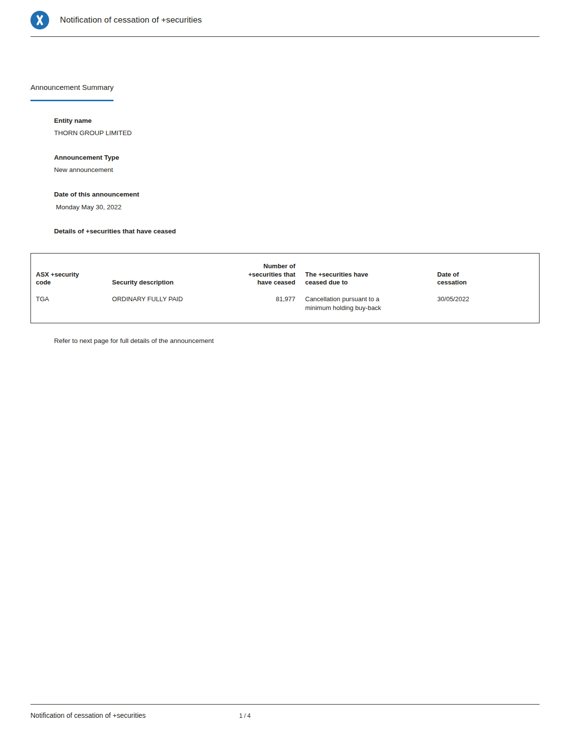Notification of cessation of +securities
Announcement Summary
Entity name
THORN GROUP LIMITED
Announcement Type
New announcement
Date of this announcement
Monday May 30, 2022
Details of +securities that have ceased
| ASX +security code | Security description | Number of +securities that have ceased | The +securities have ceased due to | Date of cessation |
| --- | --- | --- | --- | --- |
| TGA | ORDINARY FULLY PAID | 81,977 | Cancellation pursuant to a minimum holding buy-back | 30/05/2022 |
Refer to next page for full details of the announcement
Notification of cessation of +securities 1 / 4